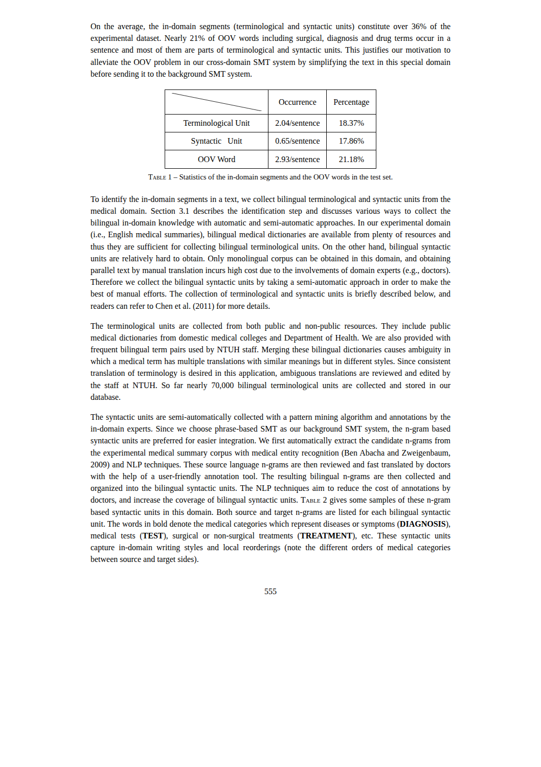On the average, the in-domain segments (terminological and syntactic units) constitute over 36% of the experimental dataset. Nearly 21% of OOV words including surgical, diagnosis and drug terms occur in a sentence and most of them are parts of terminological and syntactic units. This justifies our motivation to alleviate the OOV problem in our cross-domain SMT system by simplifying the text in this special domain before sending it to the background SMT system.
| | Occurrence | Percentage |
| Terminological Unit | 2.04/sentence | 18.37% |
| Syntactic Unit | 0.65/sentence | 17.86% |
| OOV Word | 2.93/sentence | 21.18% |
Table 1 – Statistics of the in-domain segments and the OOV words in the test set.
To identify the in-domain segments in a text, we collect bilingual terminological and syntactic units from the medical domain. Section 3.1 describes the identification step and discusses various ways to collect the bilingual in-domain knowledge with automatic and semi-automatic approaches. In our experimental domain (i.e., English medical summaries), bilingual medical dictionaries are available from plenty of resources and thus they are sufficient for collecting bilingual terminological units. On the other hand, bilingual syntactic units are relatively hard to obtain. Only monolingual corpus can be obtained in this domain, and obtaining parallel text by manual translation incurs high cost due to the involvements of domain experts (e.g., doctors). Therefore we collect the bilingual syntactic units by taking a semi-automatic approach in order to make the best of manual efforts. The collection of terminological and syntactic units is briefly described below, and readers can refer to Chen et al. (2011) for more details.
The terminological units are collected from both public and non-public resources. They include public medical dictionaries from domestic medical colleges and Department of Health. We are also provided with frequent bilingual term pairs used by NTUH staff. Merging these bilingual dictionaries causes ambiguity in which a medical term has multiple translations with similar meanings but in different styles. Since consistent translation of terminology is desired in this application, ambiguous translations are reviewed and edited by the staff at NTUH. So far nearly 70,000 bilingual terminological units are collected and stored in our database.
The syntactic units are semi-automatically collected with a pattern mining algorithm and annotations by the in-domain experts. Since we choose phrase-based SMT as our background SMT system, the n-gram based syntactic units are preferred for easier integration. We first automatically extract the candidate n-grams from the experimental medical summary corpus with medical entity recognition (Ben Abacha and Zweigenbaum, 2009) and NLP techniques. These source language n-grams are then reviewed and fast translated by doctors with the help of a user-friendly annotation tool. The resulting bilingual n-grams are then collected and organized into the bilingual syntactic units. The NLP techniques aim to reduce the cost of annotations by doctors, and increase the coverage of bilingual syntactic units. Table 2 gives some samples of these n-gram based syntactic units in this domain. Both source and target n-grams are listed for each bilingual syntactic unit. The words in bold denote the medical categories which represent diseases or symptoms (DIAGNOSIS), medical tests (TEST), surgical or non-surgical treatments (TREATMENT), etc. These syntactic units capture in-domain writing styles and local reorderings (note the different orders of medical categories between source and target sides).
555